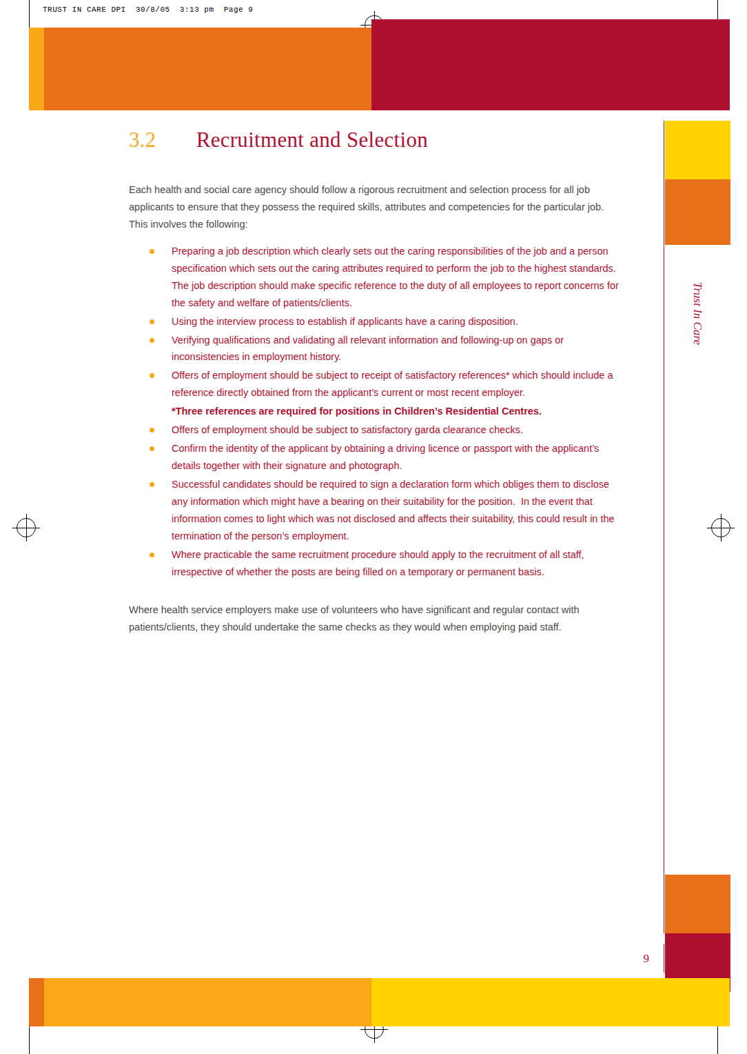TRUST IN CARE DPI 30/8/05 3:13 pm Page 9
Trust In Care
3.2 Recruitment and Selection
Each health and social care agency should follow a rigorous recruitment and selection process for all job applicants to ensure that they possess the required skills, attributes and competencies for the particular job. This involves the following:
Preparing a job description which clearly sets out the caring responsibilities of the job and a person specification which sets out the caring attributes required to perform the job to the highest standards. The job description should make specific reference to the duty of all employees to report concerns for the safety and welfare of patients/clients.
Using the interview process to establish if applicants have a caring disposition.
Verifying qualifications and validating all relevant information and following-up on gaps or inconsistencies in employment history.
Offers of employment should be subject to receipt of satisfactory references* which should include a reference directly obtained from the applicant’s current or most recent employer. *Three references are required for positions in Children’s Residential Centres.
Offers of employment should be subject to satisfactory garda clearance checks.
Confirm the identity of the applicant by obtaining a driving licence or passport with the applicant’s details together with their signature and photograph.
Successful candidates should be required to sign a declaration form which obliges them to disclose any information which might have a bearing on their suitability for the position. In the event that information comes to light which was not disclosed and affects their suitability, this could result in the termination of the person’s employment.
Where practicable the same recruitment procedure should apply to the recruitment of all staff, irrespective of whether the posts are being filled on a temporary or permanent basis.
Where health service employers make use of volunteers who have significant and regular contact with patients/clients, they should undertake the same checks as they would when employing paid staff.
9